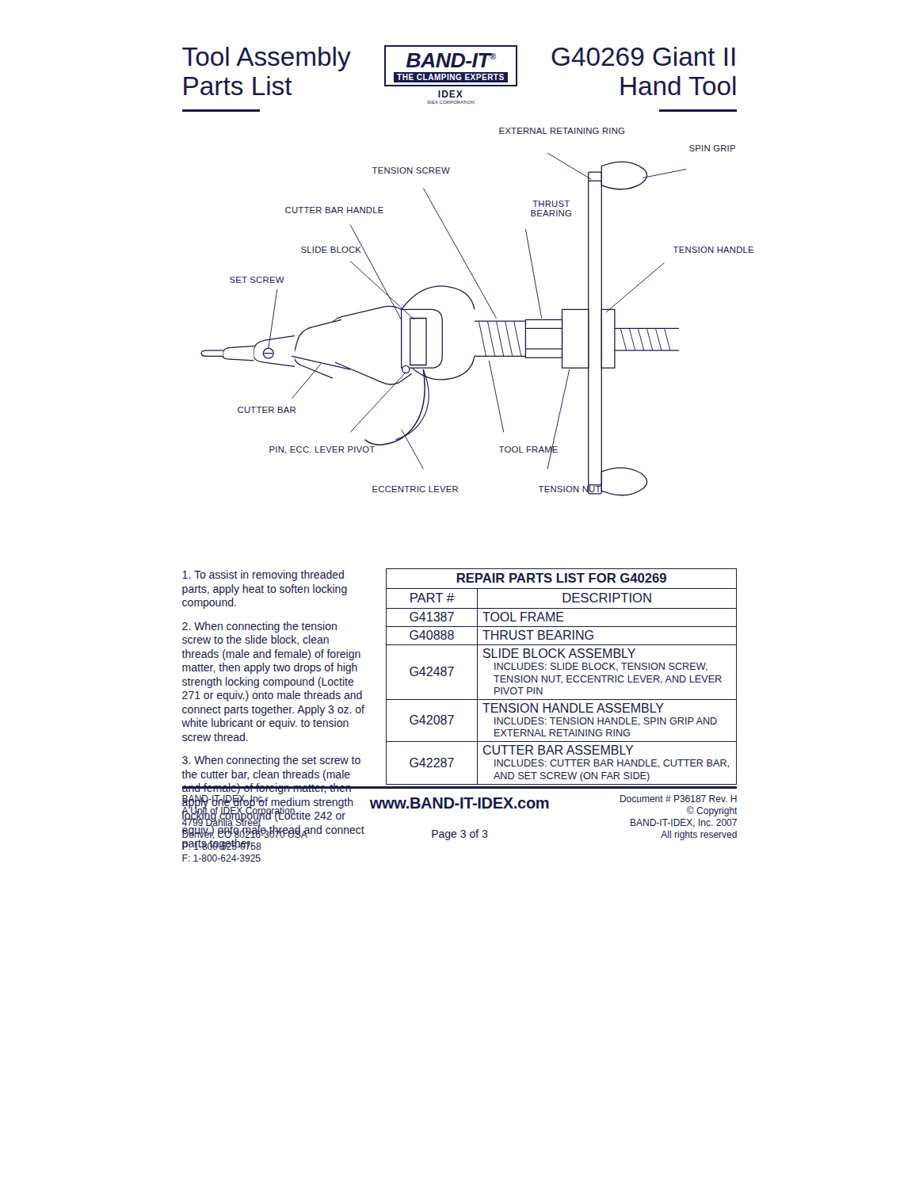Tool Assembly
Parts List
BAND-IT®
THE CLAMPING EXPERTS
IDEXIDEX CORPORATION
G40269 Giant II
Hand Tool
EXTERNAL RETAINING RING
SPIN GRIP
TENSION SCREW
THRUST
BEARING
CUTTER BAR HANDLE
TENSION HANDLE
SLIDE BLOCK
SET SCREW
CUTTER BAR
PIN, ECC. LEVER PIVOT
TOOL FRAME
ECCENTRIC LEVER
TENSION NUT
1. To assist in removing threaded parts, apply heat to soften locking compound.
2. When connecting the tension screw to the slide block, clean threads (male and female) of foreign matter, then apply two drops of high strength locking compound (Loctite 271 or equiv.) onto male threads and connect parts together. Apply 3 oz. of white lubricant or equiv. to tension screw thread.
3. When connecting the set screw to the cutter bar, clean threads (male and female) of foreign matter, then apply one drop of medium strength locking compound (Loctite 242 or equiv.) onto male thread and connect parts together.
REPAIR PARTS LIST FOR G40269
| PART # | DESCRIPTION |
| --- | --- |
| G41387 | TOOL FRAME |
| G40888 | THRUST BEARING |
| G42487 | SLIDE BLOCK ASSEMBLY INCLUDES: SLIDE BLOCK, TENSION SCREW, TENSION NUT, ECCENTRIC LEVER, AND LEVER PIVOT PIN |
| G42087 | TENSION HANDLE ASSEMBLY INCLUDES: TENSION HANDLE, SPIN GRIP AND EXTERNAL RETAINING RING |
| G42287 | CUTTER BAR ASSEMBLY INCLUDES: CUTTER BAR HANDLE, CUTTER BAR, AND SET SCREW (ON FAR SIDE) |
BAND-IT-IDEX, Inc.
A Unit of IDEX Corporation
4799 Dahlia Street
Denver, CO 80216-3070 USA
P: 1-800-525-0758
F: 1-800-624-3925
www.BAND-IT-IDEX.com
Page 3 of 3
Document # P36187 Rev. H
© Copyright
BAND-IT-IDEX, Inc. 2007
All rights reserved